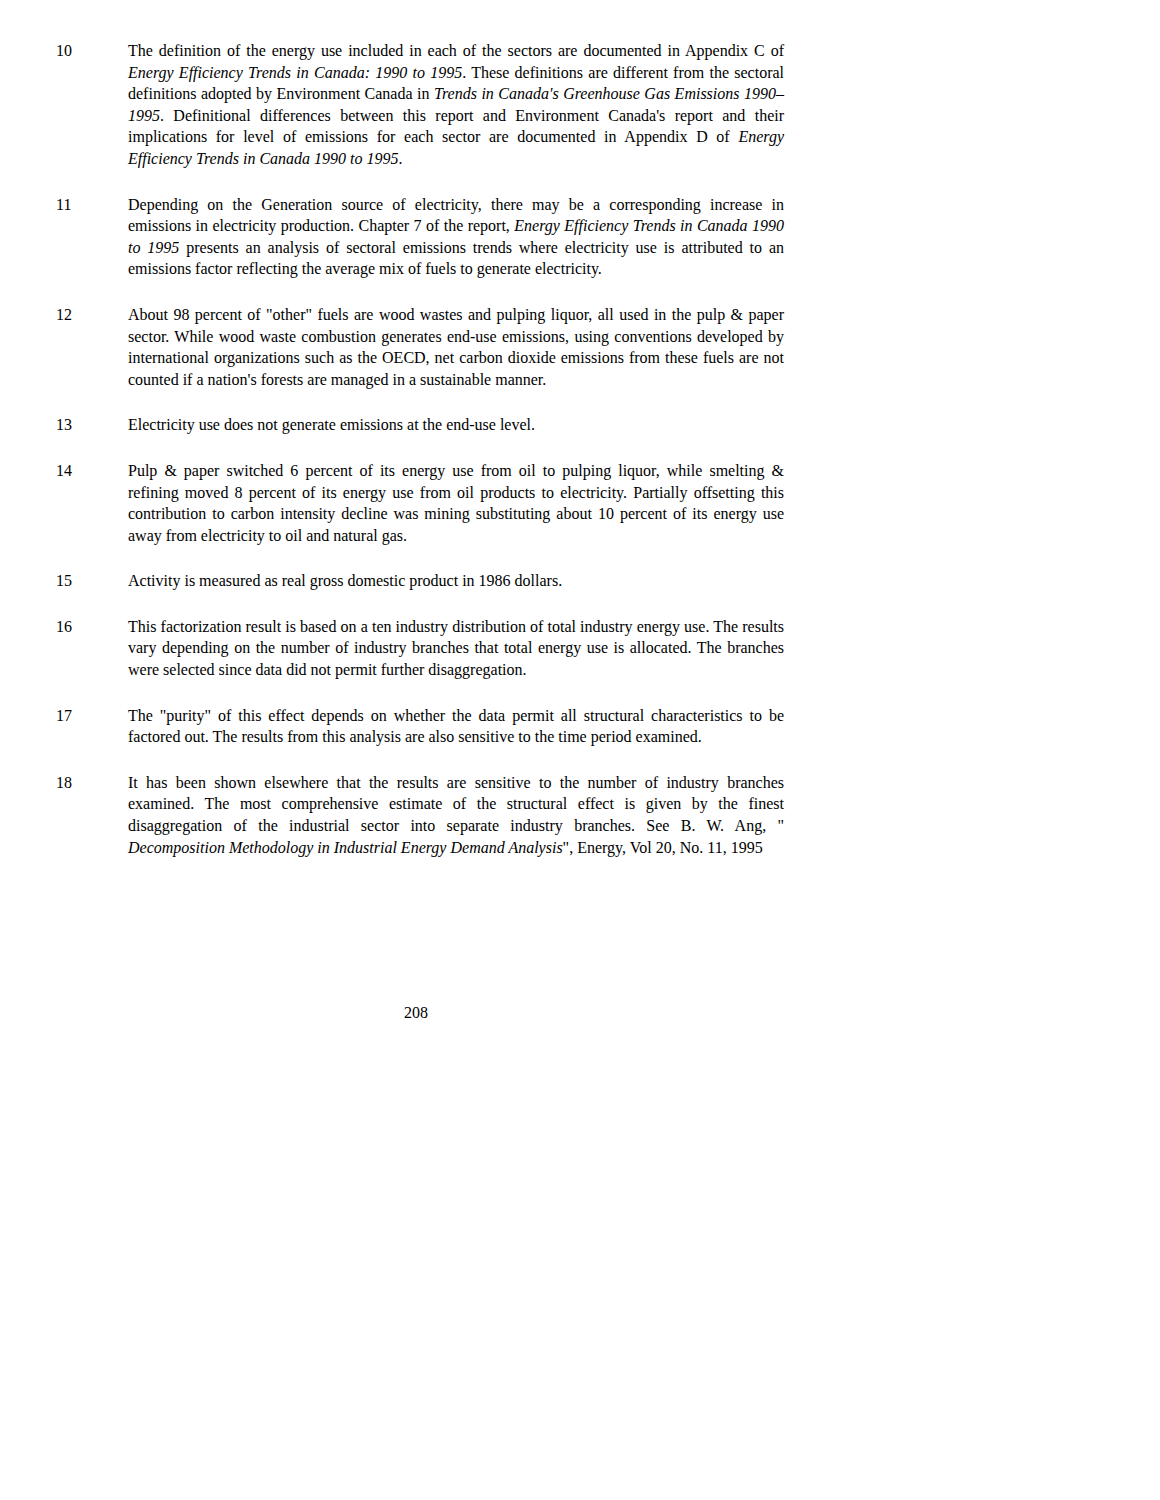10 The definition of the energy use included in each of the sectors are documented in Appendix C of Energy Efficiency Trends in Canada: 1990 to 1995. These definitions are different from the sectoral definitions adopted by Environment Canada in Trends in Canada's Greenhouse Gas Emissions 1990–1995. Definitional differences between this report and Environment Canada's report and their implications for level of emissions for each sector are documented in Appendix D of Energy Efficiency Trends in Canada 1990 to 1995.
11 Depending on the Generation source of electricity, there may be a corresponding increase in emissions in electricity production. Chapter 7 of the report, Energy Efficiency Trends in Canada 1990 to 1995 presents an analysis of sectoral emissions trends where electricity use is attributed to an emissions factor reflecting the average mix of fuels to generate electricity.
12 About 98 percent of "other" fuels are wood wastes and pulping liquor, all used in the pulp & paper sector. While wood waste combustion generates end-use emissions, using conventions developed by international organizations such as the OECD, net carbon dioxide emissions from these fuels are not counted if a nation's forests are managed in a sustainable manner.
13 Electricity use does not generate emissions at the end-use level.
14 Pulp & paper switched 6 percent of its energy use from oil to pulping liquor, while smelting & refining moved 8 percent of its energy use from oil products to electricity. Partially offsetting this contribution to carbon intensity decline was mining substituting about 10 percent of its energy use away from electricity to oil and natural gas.
15 Activity is measured as real gross domestic product in 1986 dollars.
16 This factorization result is based on a ten industry distribution of total industry energy use. The results vary depending on the number of industry branches that total energy use is allocated. The branches were selected since data did not permit further disaggregation.
17 The "purity" of this effect depends on whether the data permit all structural characteristics to be factored out. The results from this analysis are also sensitive to the time period examined.
18 It has been shown elsewhere that the results are sensitive to the number of industry branches examined. The most comprehensive estimate of the structural effect is given by the finest disaggregation of the industrial sector into separate industry branches. See B. W. Ang, " Decomposition Methodology in Industrial Energy Demand Analysis", Energy, Vol 20, No. 11, 1995
208